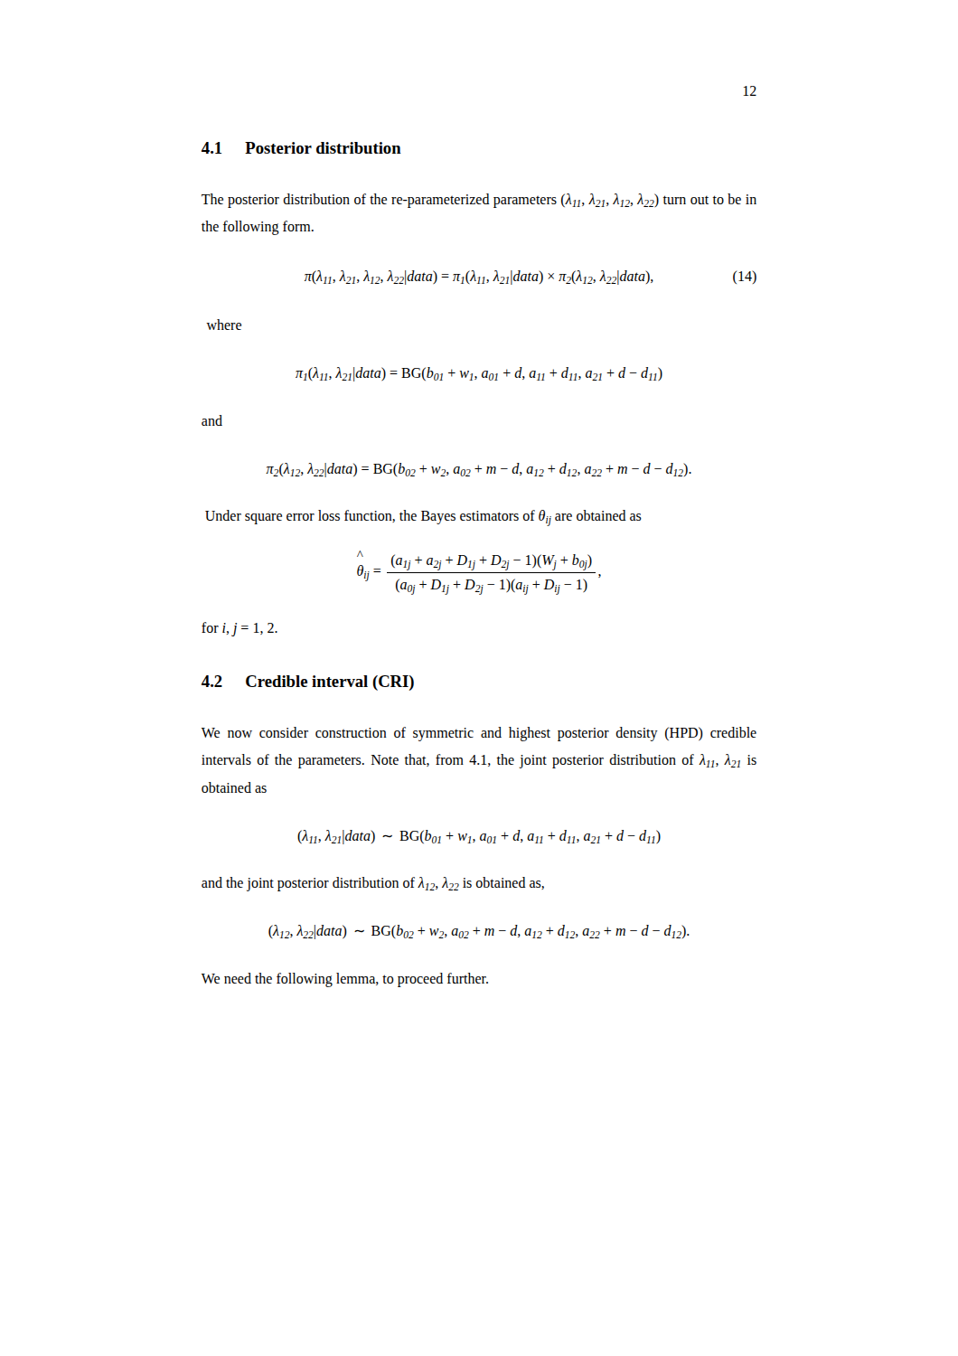12
4.1 Posterior distribution
The posterior distribution of the re-parameterized parameters (λ11, λ21, λ12, λ22) turn out to be in the following form.
π(λ11, λ21, λ12, λ22|data) = π1(λ11, λ21|data) × π2(λ12, λ22|data), (14)
where
π1(λ11, λ21|data) = BG(b01 + w1, a01 + d, a11 + d11, a21 + d − d11)
and
π2(λ12, λ22|data) = BG(b02 + w2, a02 + m − d, a12 + d12, a22 + m − d − d12).
Under square error loss function, the Bayes estimators of θij are obtained as
^θij = (a1j + a2j + D1j + D2j − 1)(Wj + b0j) (a0j + D1j + D2j − 1)(aij + Dij − 1) ,
for i, j = 1, 2.
4.2 Credible interval (CRI)
We now consider construction of symmetric and highest posterior density (HPD) credible intervals of the parameters. Note that, from 4.1, the joint posterior distribution of λ11, λ21 is obtained as
(λ11, λ21|data) ∼ BG(b01 + w1, a01 + d, a11 + d11, a21 + d − d11)
and the joint posterior distribution of λ12, λ22 is obtained as,
(λ12, λ22|data) ∼ BG(b02 + w2, a02 + m − d, a12 + d12, a22 + m − d − d12).
We need the following lemma, to proceed further.